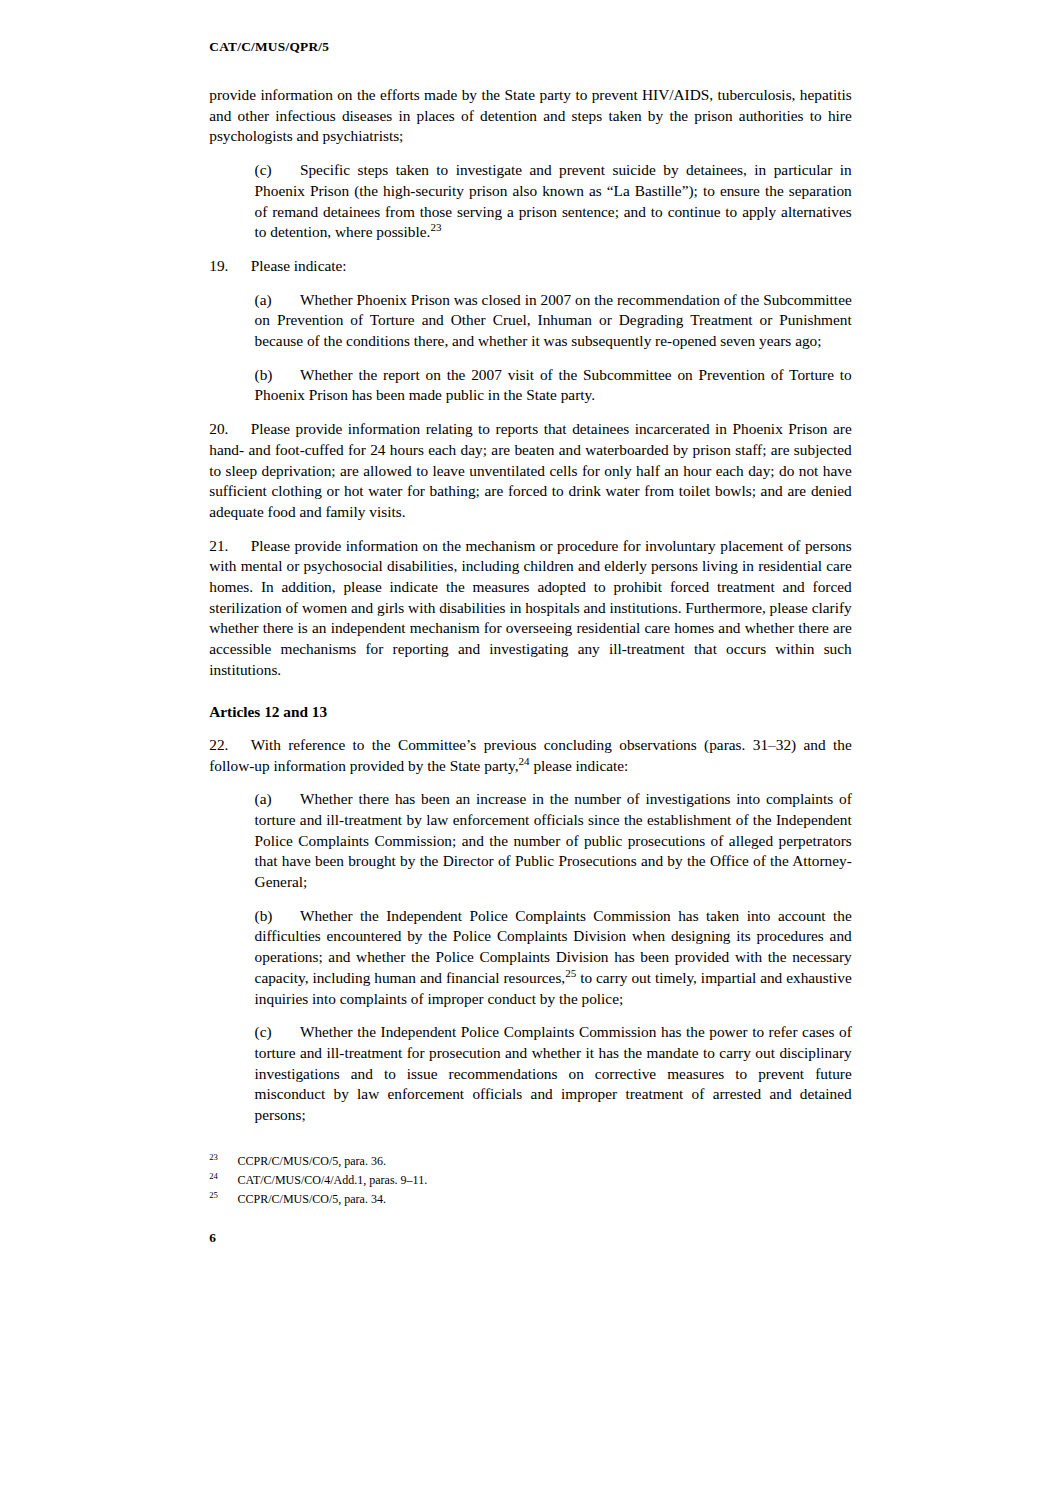CAT/C/MUS/QPR/5
provide information on the efforts made by the State party to prevent HIV/AIDS, tuberculosis, hepatitis and other infectious diseases in places of detention and steps taken by the prison authorities to hire psychologists and psychiatrists;
(c) Specific steps taken to investigate and prevent suicide by detainees, in particular in Phoenix Prison (the high-security prison also known as “La Bastille”); to ensure the separation of remand detainees from those serving a prison sentence; and to continue to apply alternatives to detention, where possible.23
19. Please indicate:
(a) Whether Phoenix Prison was closed in 2007 on the recommendation of the Subcommittee on Prevention of Torture and Other Cruel, Inhuman or Degrading Treatment or Punishment because of the conditions there, and whether it was subsequently re-opened seven years ago;
(b) Whether the report on the 2007 visit of the Subcommittee on Prevention of Torture to Phoenix Prison has been made public in the State party.
20. Please provide information relating to reports that detainees incarcerated in Phoenix Prison are hand- and foot-cuffed for 24 hours each day; are beaten and waterboarded by prison staff; are subjected to sleep deprivation; are allowed to leave unventilated cells for only half an hour each day; do not have sufficient clothing or hot water for bathing; are forced to drink water from toilet bowls; and are denied adequate food and family visits.
21. Please provide information on the mechanism or procedure for involuntary placement of persons with mental or psychosocial disabilities, including children and elderly persons living in residential care homes. In addition, please indicate the measures adopted to prohibit forced treatment and forced sterilization of women and girls with disabilities in hospitals and institutions. Furthermore, please clarify whether there is an independent mechanism for overseeing residential care homes and whether there are accessible mechanisms for reporting and investigating any ill-treatment that occurs within such institutions.
Articles 12 and 13
22. With reference to the Committee’s previous concluding observations (paras. 31–32) and the follow-up information provided by the State party,24 please indicate:
(a) Whether there has been an increase in the number of investigations into complaints of torture and ill-treatment by law enforcement officials since the establishment of the Independent Police Complaints Commission; and the number of public prosecutions of alleged perpetrators that have been brought by the Director of Public Prosecutions and by the Office of the Attorney-General;
(b) Whether the Independent Police Complaints Commission has taken into account the difficulties encountered by the Police Complaints Division when designing its procedures and operations; and whether the Police Complaints Division has been provided with the necessary capacity, including human and financial resources,25 to carry out timely, impartial and exhaustive inquiries into complaints of improper conduct by the police;
(c) Whether the Independent Police Complaints Commission has the power to refer cases of torture and ill-treatment for prosecution and whether it has the mandate to carry out disciplinary investigations and to issue recommendations on corrective measures to prevent future misconduct by law enforcement officials and improper treatment of arrested and detained persons;
23 CCPR/C/MUS/CO/5, para. 36.
24 CAT/C/MUS/CO/4/Add.1, paras. 9–11.
25 CCPR/C/MUS/CO/5, para. 34.
6